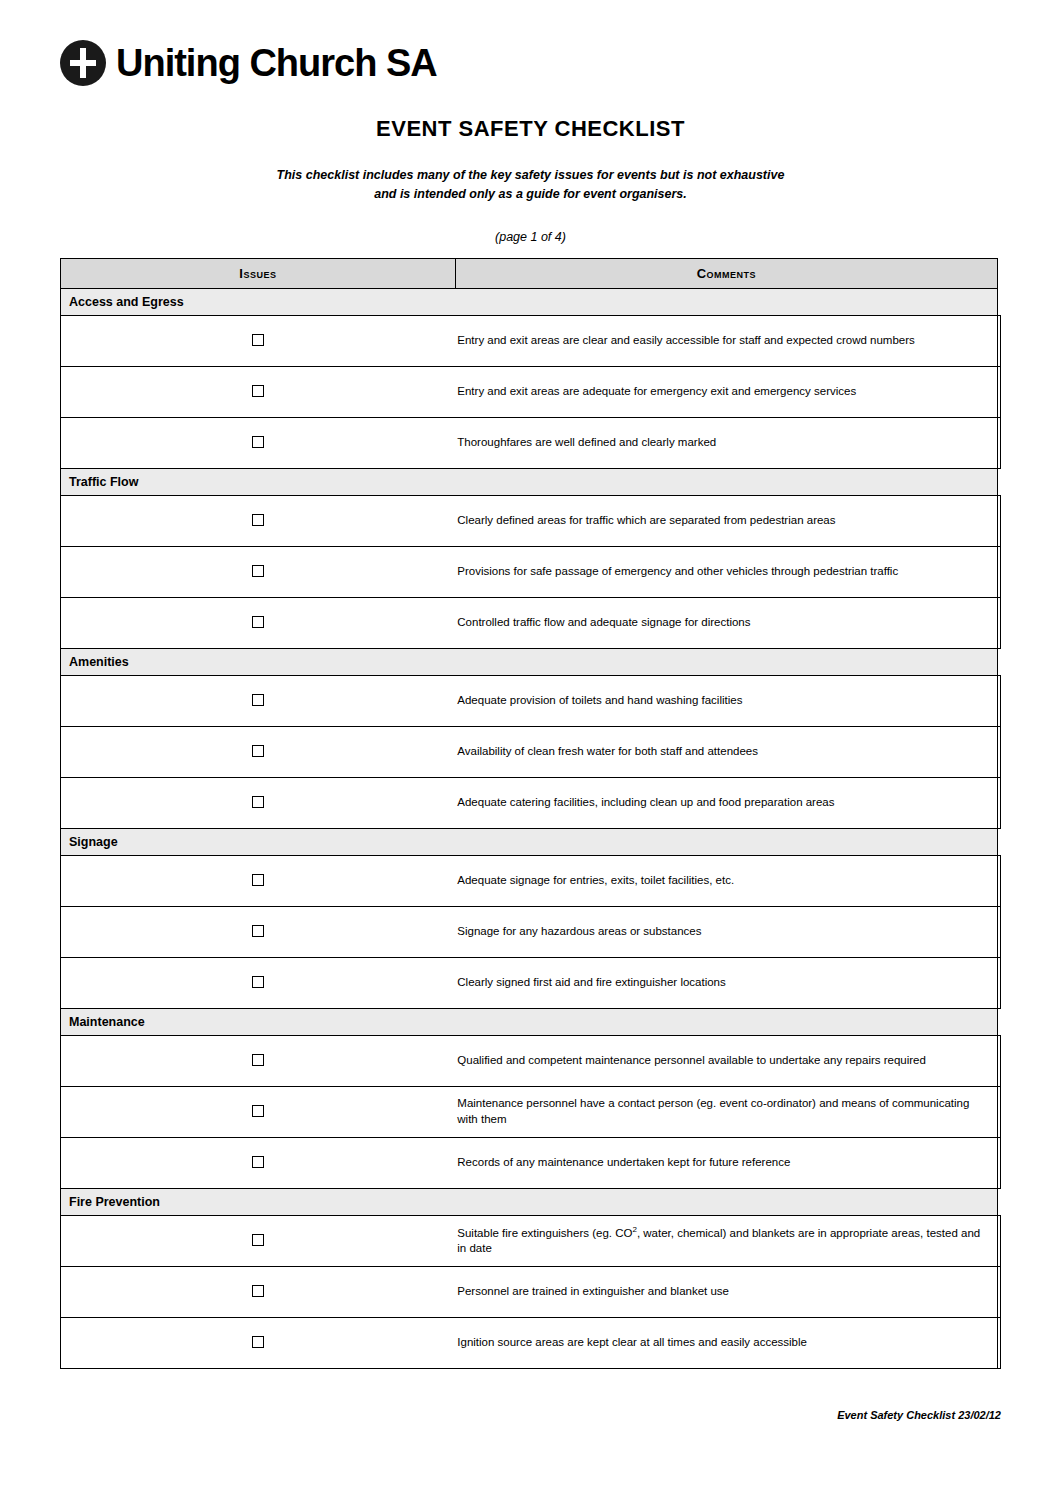Uniting Church SA
EVENT SAFETY CHECKLIST
This checklist includes many of the key safety issues for events but is not exhaustive
and is intended only as a guide for event organisers.
(page 1 of 4)
| Issues | Comments |
| --- | --- |
| Access and Egress |
| | Entry and exit areas are clear and easily accessible for staff and expected crowd numbers | |
| | Entry and exit areas are adequate for emergency exit and emergency services | |
| | Thoroughfares are well defined and clearly marked | |
| Traffic Flow |
| | Clearly defined areas for traffic which are separated from pedestrian areas | |
| | Provisions for safe passage of emergency and other vehicles through pedestrian traffic | |
| | Controlled traffic flow and adequate signage for directions | |
| Amenities |
| | Adequate provision of toilets and hand washing facilities | |
| | Availability of clean fresh water for both staff and attendees | |
| | Adequate catering facilities, including clean up and food preparation areas | |
| Signage |
| | Adequate signage for entries, exits, toilet facilities, etc. | |
| | Signage for any hazardous areas or substances | |
| | Clearly signed first aid and fire extinguisher locations | |
| Maintenance |
| | Qualified and competent maintenance personnel available to undertake any repairs required | |
| | Maintenance personnel have a contact person (eg. event co-ordinator) and means of communicating with them | |
| | Records of any maintenance undertaken kept for future reference | |
| Fire Prevention |
| | Suitable fire extinguishers (eg. CO 2 , water, chemical) and blankets are in appropriate areas, tested and in date | |
| | Personnel are trained in extinguisher and blanket use | |
| | Ignition source areas are kept clear at all times and easily accessible | |
Event Safety Checklist 23/02/12